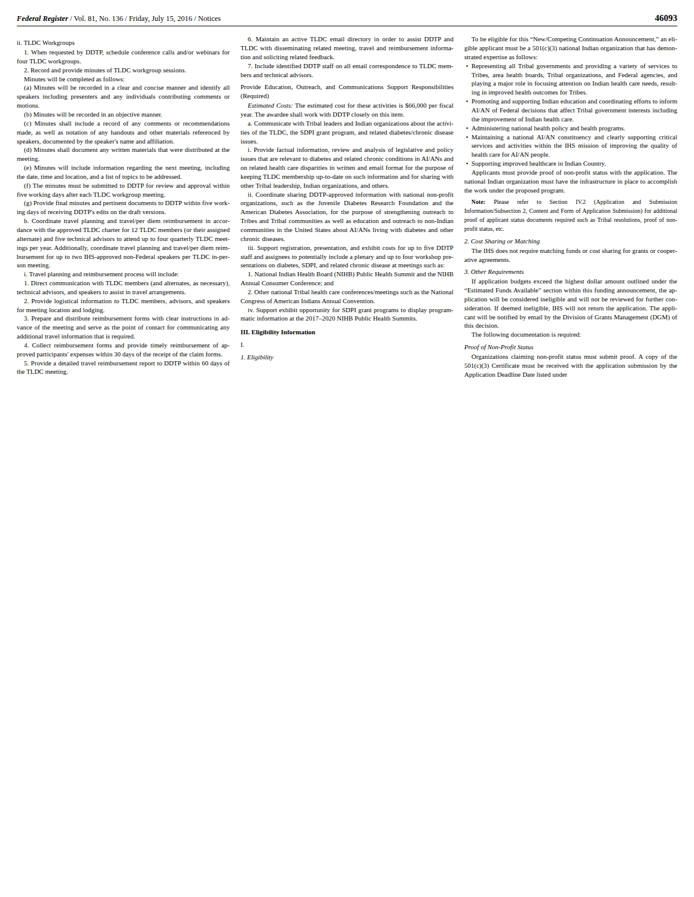Federal Register / Vol. 81, No. 136 / Friday, July 15, 2016 / Notices
46093
ii. TLDC Workgroups
1. When requested by DDTP, schedule conference calls and/or webinars for four TLDC workgroups.
2. Record and provide minutes of TLDC workgroup sessions.
Minutes will be completed as follows:
(a) Minutes will be recorded in a clear and concise manner and identify all speakers including presenters and any individuals contributing comments or motions.
(b) Minutes will be recorded in an objective manner.
(c) Minutes shall include a record of any comments or recommendations made, as well as notation of any handouts and other materials referenced by speakers, documented by the speaker's name and affiliation.
(d) Minutes shall document any written materials that were distributed at the meeting.
(e) Minutes will include information regarding the next meeting, including the date, time and location, and a list of topics to be addressed.
(f) The minutes must be submitted to DDTP for review and approval within five working days after each TLDC workgroup meeting.
(g) Provide final minutes and pertinent documents to DDTP within five working days of receiving DDTP's edits on the draft versions.
b. Coordinate travel planning and travel/per diem reimbursement in accordance with the approved TLDC charter for 12 TLDC members (or their assigned alternate) and five technical advisors to attend up to four quarterly TLDC meetings per year. Additionally, coordinate travel planning and travel/per diem reimbursement for up to two IHS-approved non-Federal speakers per TLDC in-person meeting.
i. Travel planning and reimbursement process will include:
1. Direct communication with TLDC members (and alternates, as necessary), technical advisors, and speakers to assist in travel arrangements.
2. Provide logistical information to TLDC members, advisors, and speakers for meeting location and lodging.
3. Prepare and distribute reimbursement forms with clear instructions in advance of the meeting and serve as the point of contact for communicating any additional travel information that is required.
4. Collect reimbursement forms and provide timely reimbursement of approved participants' expenses within 30 days of the receipt of the claim forms.
5. Provide a detailed travel reimbursement report to DDTP within 60 days of the TLDC meeting.
6. Maintain an active TLDC email directory in order to assist DDTP and TLDC with disseminating related meeting, travel and reimbursement information and soliciting related feedback.
7. Include identified DDTP staff on all email correspondence to TLDC members and technical advisors.
Provide Education, Outreach, and Communications Support Responsibilities (Required)
Estimated Costs: The estimated cost for these activities is $66,000 per fiscal year. The awardee shall work with DDTP closely on this item.
a. Communicate with Tribal leaders and Indian organizations about the activities of the TLDC, the SDPI grant program, and related diabetes/chronic disease issues.
i. Provide factual information, review and analysis of legislative and policy issues that are relevant to diabetes and related chronic conditions in AI/ANs and on related health care disparities in written and email format for the purpose of keeping TLDC membership up-to-date on such information and for sharing with other Tribal leadership, Indian organizations, and others.
ii. Coordinate sharing DDTP-approved information with national non-profit organizations, such as the Juvenile Diabetes Research Foundation and the American Diabetes Association, for the purpose of strengthening outreach to Tribes and Tribal communities as well as education and outreach to non-Indian communities in the United States about AI/ANs living with diabetes and other chronic diseases.
iii. Support registration, presentation, and exhibit costs for up to five DDTP staff and assignees to potentially include a plenary and up to four workshop presentations on diabetes, SDPI, and related chronic disease at meetings such as:
1. National Indian Health Board (NIHB) Public Health Summit and the NIHB Annual Consumer Conference; and
2. Other national Tribal health care conferences/meetings such as the National Congress of American Indians Annual Convention.
iv. Support exhibit opportunity for SDPI grant programs to display programmatic information at the 2017–2020 NIHB Public Health Summits.
III. Eligibility Information
I.
1. Eligibility
To be eligible for this “New/Competing Continuation Announcement,” an eligible applicant must be a 501(c)(3) national Indian organization that has demonstrated expertise as follows:
Representing all Tribal governments and providing a variety of services to Tribes, area health boards, Tribal organizations, and Federal agencies, and playing a major role in focusing attention on Indian health care needs, resulting in improved health outcomes for Tribes.
Promoting and supporting Indian education and coordinating efforts to inform AI/AN of Federal decisions that affect Tribal government interests including the improvement of Indian health care.
Administering national health policy and health programs.
Maintaining a national AI/AN constituency and clearly supporting critical services and activities within the IHS mission of improving the quality of health care for AI/AN people.
Supporting improved healthcare in Indian Country.
Applicants must provide proof of non-profit status with the application. The national Indian organization must have the infrastructure in place to accomplish the work under the proposed program.
Note: Please refer to Section IV.2 (Application and Submission Information/Subsection 2, Content and Form of Application Submission) for additional proof of applicant status documents required such as Tribal resolutions, proof of non-profit status, etc.
2. Cost Sharing or Matching
The IHS does not require matching funds or cost sharing for grants or cooperative agreements.
3. Other Requirements
If application budgets exceed the highest dollar amount outlined under the “Estimated Funds Available” section within this funding announcement, the application will be considered ineligible and will not be reviewed for further consideration. If deemed ineligible, IHS will not return the application. The applicant will be notified by email by the Division of Grants Management (DGM) of this decision.
The following documentation is required:
Proof of Non-Profit Status
Organizations claiming non-profit status must submit proof. A copy of the 501(c)(3) Certificate must be received with the application submission by the Application Deadline Date listed under